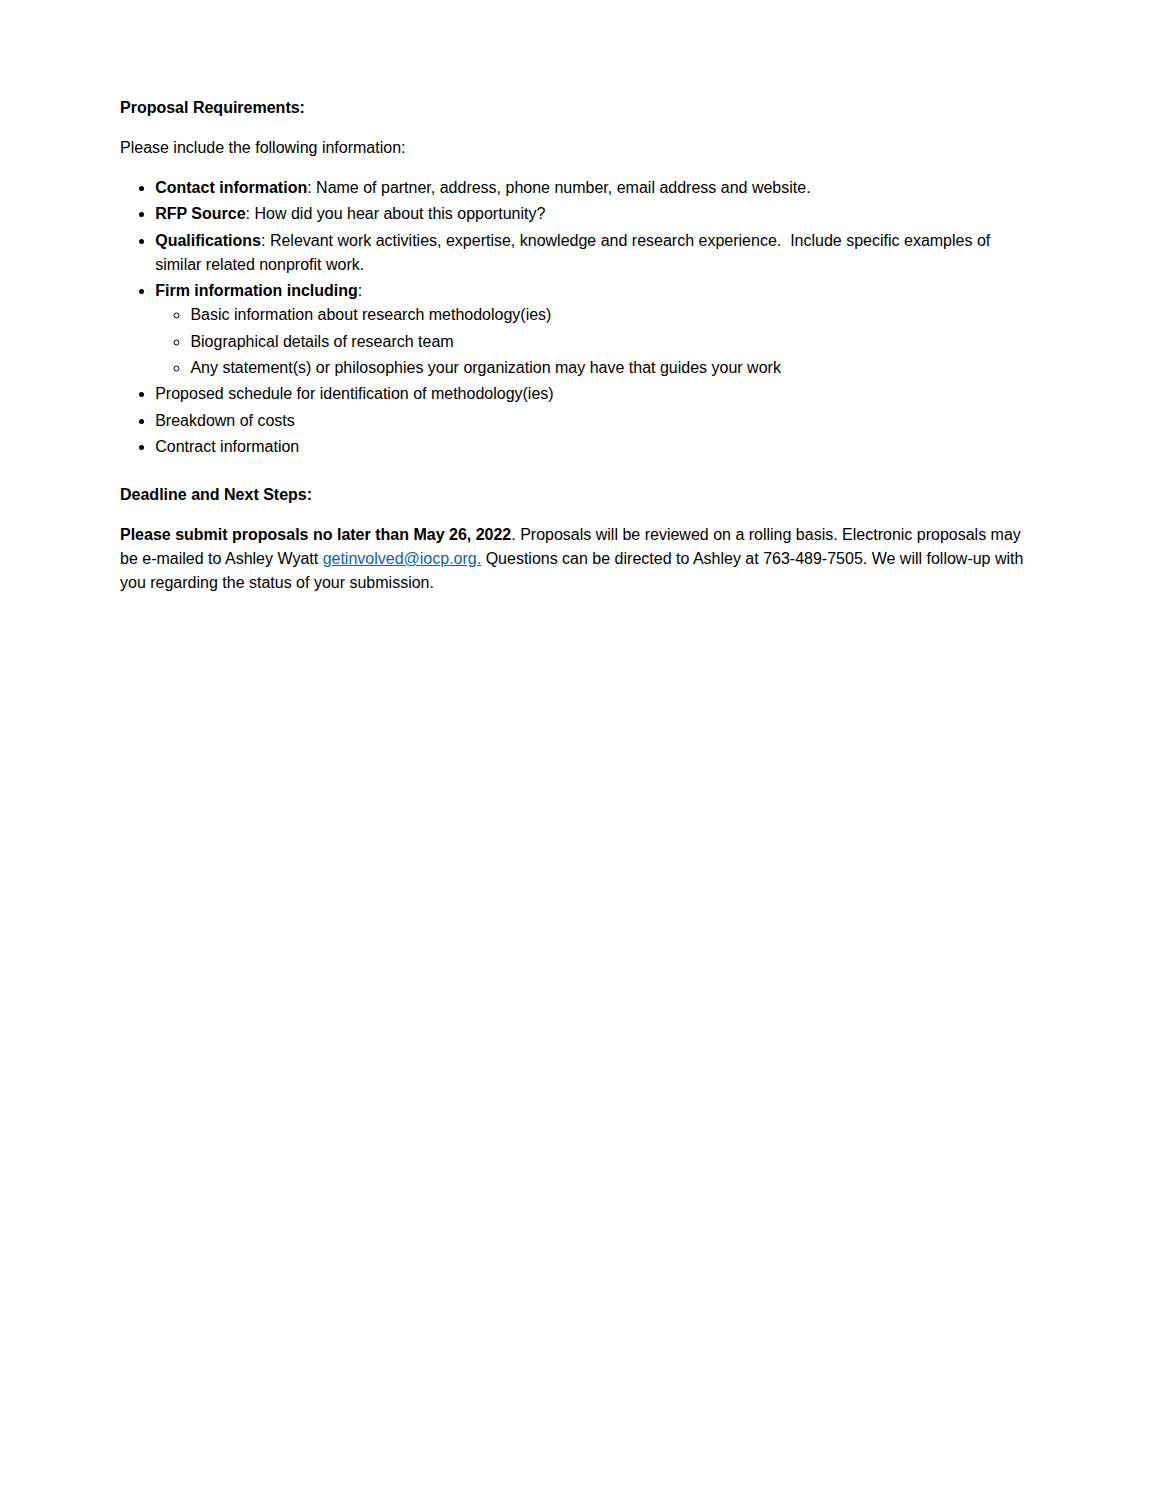Proposal Requirements:
Please include the following information:
Contact information: Name of partner, address, phone number, email address and website.
RFP Source: How did you hear about this opportunity?
Qualifications: Relevant work activities, expertise, knowledge and research experience. Include specific examples of similar related nonprofit work.
Firm information including:
Basic information about research methodology(ies)
Biographical details of research team
Any statement(s) or philosophies your organization may have that guides your work
Proposed schedule for identification of methodology(ies)
Breakdown of costs
Contract information
Deadline and Next Steps:
Please submit proposals no later than May 26, 2022. Proposals will be reviewed on a rolling basis. Electronic proposals may be e-mailed to Ashley Wyatt getinvolved@iocp.org. Questions can be directed to Ashley at 763-489-7505. We will follow-up with you regarding the status of your submission.